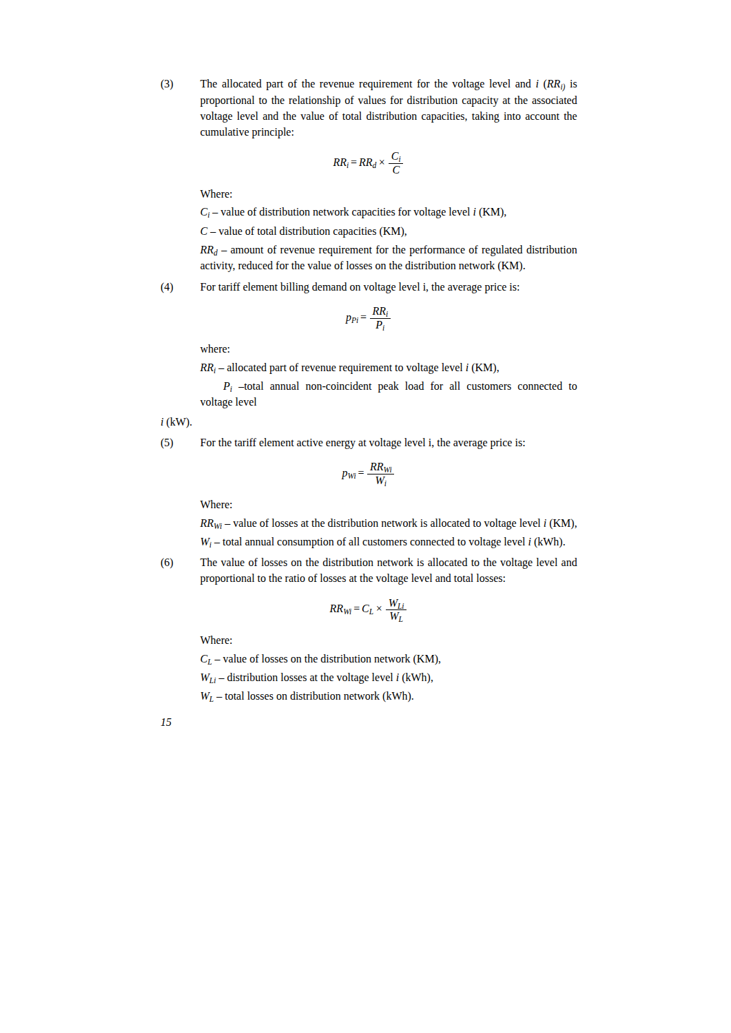(3)
The allocated part of the revenue requirement for the voltage level and i (RRi) is proportional to the relationship of values for distribution capacity at the associated voltage level and the value of total distribution capacities, taking into account the cumulative principle:
RRi=RRd×Ci C
Where:
Ci – value of distribution network capacities for voltage level i (KM),
C – value of total distribution capacities (KM),
RRd – amount of revenue requirement for the performance of regulated distribution activity, reduced for the value of losses on the distribution network (KM).
(4)
For tariff element billing demand on voltage level i, the average price is:
pPi=RRi Pi
where:
RRi – allocated part of revenue requirement to voltage level i (KM),
Pi –total annual non-coincident peak load for all customers connected to voltage level
i (kW).
(5)
For the tariff element active energy at voltage level i, the average price is:
pWi=RRWi Wi
Where:
RRWi – value of losses at the distribution network is allocated to voltage level i (KM),
Wi – total annual consumption of all customers connected to voltage level i (kWh).
(6)
The value of losses on the distribution network is allocated to the voltage level and proportional to the ratio of losses at the voltage level and total losses:
RRWi=CL×WLi WL
Where:
CL – value of losses on the distribution network (KM),
WLi – distribution losses at the voltage level i (kWh),
WL – total losses on distribution network (kWh).
15